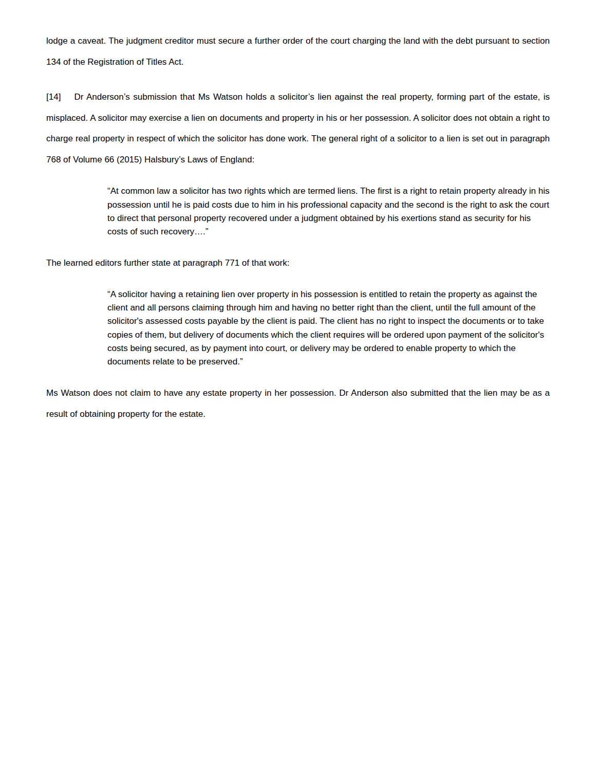lodge a caveat. The judgment creditor must secure a further order of the court charging the land with the debt pursuant to section 134 of the Registration of Titles Act.
[14] Dr Anderson’s submission that Ms Watson holds a solicitor’s lien against the real property, forming part of the estate, is misplaced. A solicitor may exercise a lien on documents and property in his or her possession. A solicitor does not obtain a right to charge real property in respect of which the solicitor has done work. The general right of a solicitor to a lien is set out in paragraph 768 of Volume 66 (2015) Halsbury’s Laws of England:
“At common law a solicitor has two rights which are termed liens. The first is a right to retain property already in his possession until he is paid costs due to him in his professional capacity and the second is the right to ask the court to direct that personal property recovered under a judgment obtained by his exertions stand as security for his costs of such recovery….”
The learned editors further state at paragraph 771 of that work:
“A solicitor having a retaining lien over property in his possession is entitled to retain the property as against the client and all persons claiming through him and having no better right than the client, until the full amount of the solicitor's assessed costs payable by the client is paid. The client has no right to inspect the documents or to take copies of them, but delivery of documents which the client requires will be ordered upon payment of the solicitor's costs being secured, as by payment into court, or delivery may be ordered to enable property to which the documents relate to be preserved.”
Ms Watson does not claim to have any estate property in her possession. Dr Anderson also submitted that the lien may be as a result of obtaining property for the estate.